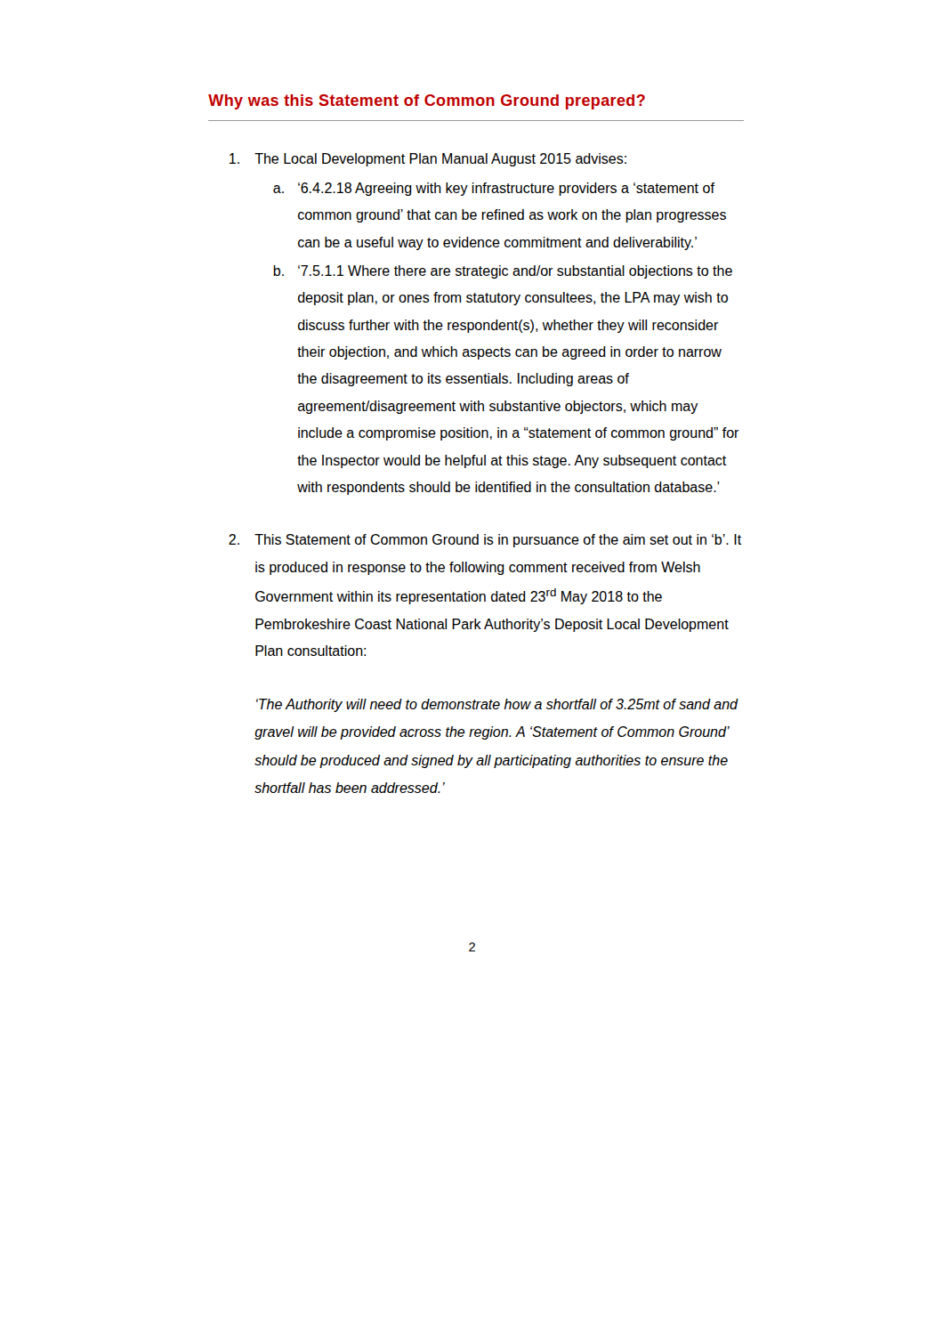Why was this Statement of Common Ground prepared?
The Local Development Plan Manual August 2015 advises:
‘6.4.2.18 Agreeing with key infrastructure providers a ‘statement of common ground’ that can be refined as work on the plan progresses can be a useful way to evidence commitment and deliverability.’
‘7.5.1.1 Where there are strategic and/or substantial objections to the deposit plan, or ones from statutory consultees, the LPA may wish to discuss further with the respondent(s), whether they will reconsider their objection, and which aspects can be agreed in order to narrow the disagreement to its essentials. Including areas of agreement/disagreement with substantive objectors, which may include a compromise position, in a “statement of common ground” for the Inspector would be helpful at this stage. Any subsequent contact with respondents should be identified in the consultation database.’
This Statement of Common Ground is in pursuance of the aim set out in ‘b’. It is produced in response to the following comment received from Welsh Government within its representation dated 23rd May 2018 to the Pembrokeshire Coast National Park Authority’s Deposit Local Development Plan consultation:
‘The Authority will need to demonstrate how a shortfall of 3.25mt of sand and gravel will be provided across the region. A ‘Statement of Common Ground’ should be produced and signed by all participating authorities to ensure the shortfall has been addressed.’
2